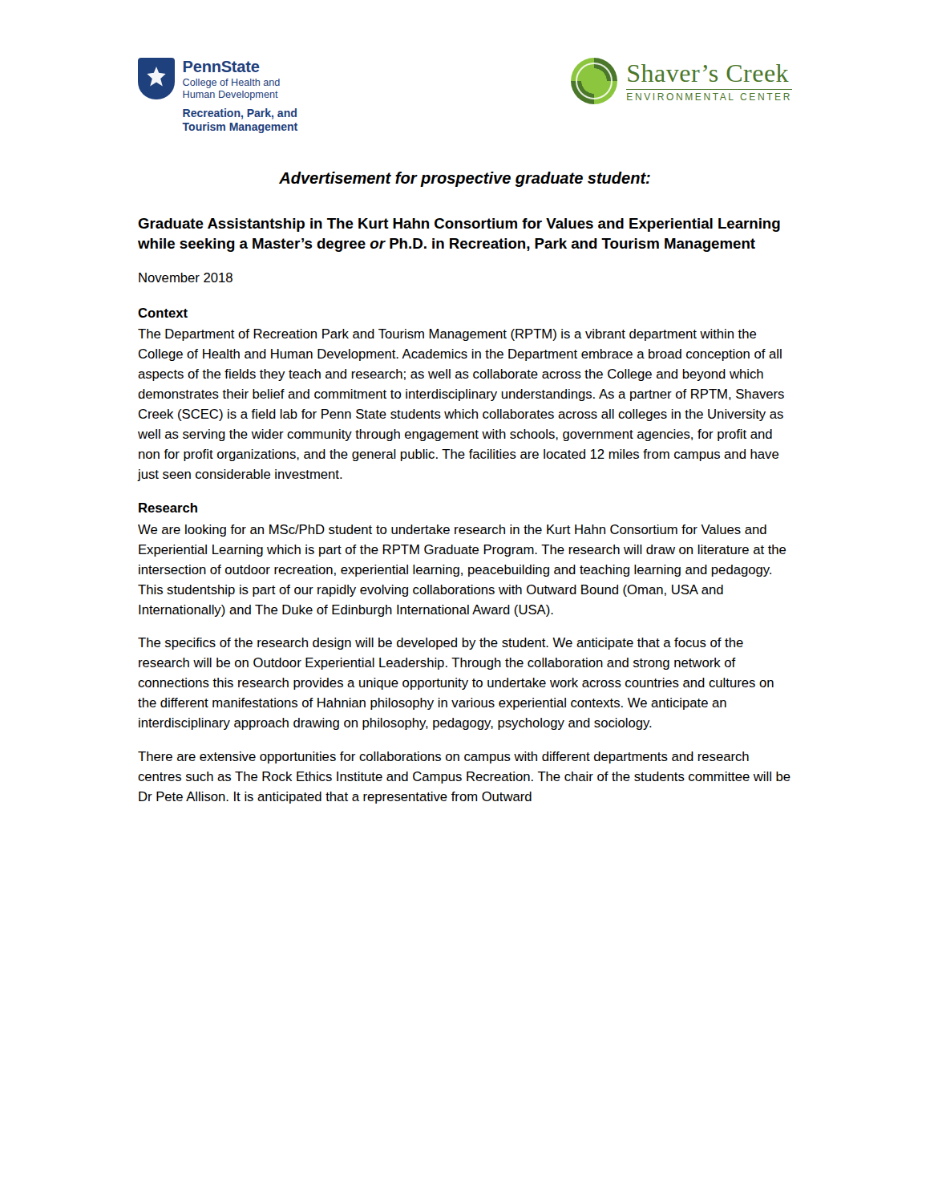PennState
College of Health and
Human Development
Recreation, Park, and
Tourism Management
Shaver’s Creek
Environmental Center
Advertisement for prospective graduate student:
Graduate Assistantship in The Kurt Hahn Consortium for Values and Experiential Learning while seeking a Master’s degree or Ph.D. in Recreation, Park and Tourism Management
November 2018
Context
The Department of Recreation Park and Tourism Management (RPTM) is a vibrant department within the College of Health and Human Development. Academics in the Department embrace a broad conception of all aspects of the fields they teach and research; as well as collaborate across the College and beyond which demonstrates their belief and commitment to interdisciplinary understandings. As a partner of RPTM, Shavers Creek (SCEC) is a field lab for Penn State students which collaborates across all colleges in the University as well as serving the wider community through engagement with schools, government agencies, for profit and non for profit organizations, and the general public. The facilities are located 12 miles from campus and have just seen considerable investment.
Research
We are looking for an MSc/PhD student to undertake research in the Kurt Hahn Consortium for Values and Experiential Learning which is part of the RPTM Graduate Program. The research will draw on literature at the intersection of outdoor recreation, experiential learning, peacebuilding and teaching learning and pedagogy. This studentship is part of our rapidly evolving collaborations with Outward Bound (Oman, USA and Internationally) and The Duke of Edinburgh International Award (USA).
The specifics of the research design will be developed by the student. We anticipate that a focus of the research will be on Outdoor Experiential Leadership. Through the collaboration and strong network of connections this research provides a unique opportunity to undertake work across countries and cultures on the different manifestations of Hahnian philosophy in various experiential contexts. We anticipate an interdisciplinary approach drawing on philosophy, pedagogy, psychology and sociology.
There are extensive opportunities for collaborations on campus with different departments and research centres such as The Rock Ethics Institute and Campus Recreation. The chair of the students committee will be Dr Pete Allison. It is anticipated that a representative from Outward